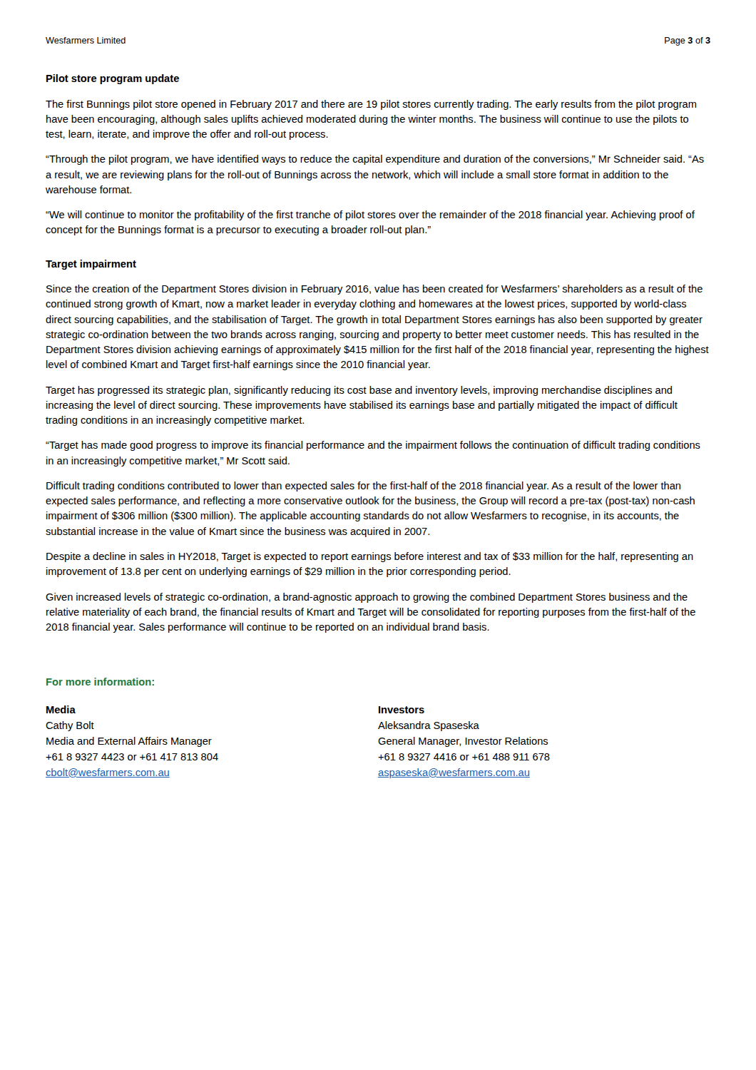Wesfarmers Limited Page 3 of 3
Pilot store program update
The first Bunnings pilot store opened in February 2017 and there are 19 pilot stores currently trading. The early results from the pilot program have been encouraging, although sales uplifts achieved moderated during the winter months. The business will continue to use the pilots to test, learn, iterate, and improve the offer and roll-out process.
“Through the pilot program, we have identified ways to reduce the capital expenditure and duration of the conversions,” Mr Schneider said. “As a result, we are reviewing plans for the roll-out of Bunnings across the network, which will include a small store format in addition to the warehouse format.
“We will continue to monitor the profitability of the first tranche of pilot stores over the remainder of the 2018 financial year. Achieving proof of concept for the Bunnings format is a precursor to executing a broader roll-out plan.”
Target impairment
Since the creation of the Department Stores division in February 2016, value has been created for Wesfarmers’ shareholders as a result of the continued strong growth of Kmart, now a market leader in everyday clothing and homewares at the lowest prices, supported by world-class direct sourcing capabilities, and the stabilisation of Target. The growth in total Department Stores earnings has also been supported by greater strategic co-ordination between the two brands across ranging, sourcing and property to better meet customer needs. This has resulted in the Department Stores division achieving earnings of approximately $415 million for the first half of the 2018 financial year, representing the highest level of combined Kmart and Target first-half earnings since the 2010 financial year.
Target has progressed its strategic plan, significantly reducing its cost base and inventory levels, improving merchandise disciplines and increasing the level of direct sourcing. These improvements have stabilised its earnings base and partially mitigated the impact of difficult trading conditions in an increasingly competitive market.
“Target has made good progress to improve its financial performance and the impairment follows the continuation of difficult trading conditions in an increasingly competitive market,” Mr Scott said.
Difficult trading conditions contributed to lower than expected sales for the first-half of the 2018 financial year. As a result of the lower than expected sales performance, and reflecting a more conservative outlook for the business, the Group will record a pre-tax (post-tax) non-cash impairment of $306 million ($300 million). The applicable accounting standards do not allow Wesfarmers to recognise, in its accounts, the substantial increase in the value of Kmart since the business was acquired in 2007.
Despite a decline in sales in HY2018, Target is expected to report earnings before interest and tax of $33 million for the half, representing an improvement of 13.8 per cent on underlying earnings of $29 million in the prior corresponding period.
Given increased levels of strategic co-ordination, a brand-agnostic approach to growing the combined Department Stores business and the relative materiality of each brand, the financial results of Kmart and Target will be consolidated for reporting purposes from the first-half of the 2018 financial year. Sales performance will continue to be reported on an individual brand basis.
For more information:
| Media | Investors |
| Cathy Bolt | Aleksandra Spaseska |
| Media and External Affairs Manager | General Manager, Investor Relations |
| +61 8 9327 4423 or +61 417 813 804 | +61 8 9327 4416 or +61 488 911 678 |
| cbolt@wesfarmers.com.au | aspaseska@wesfarmers.com.au |